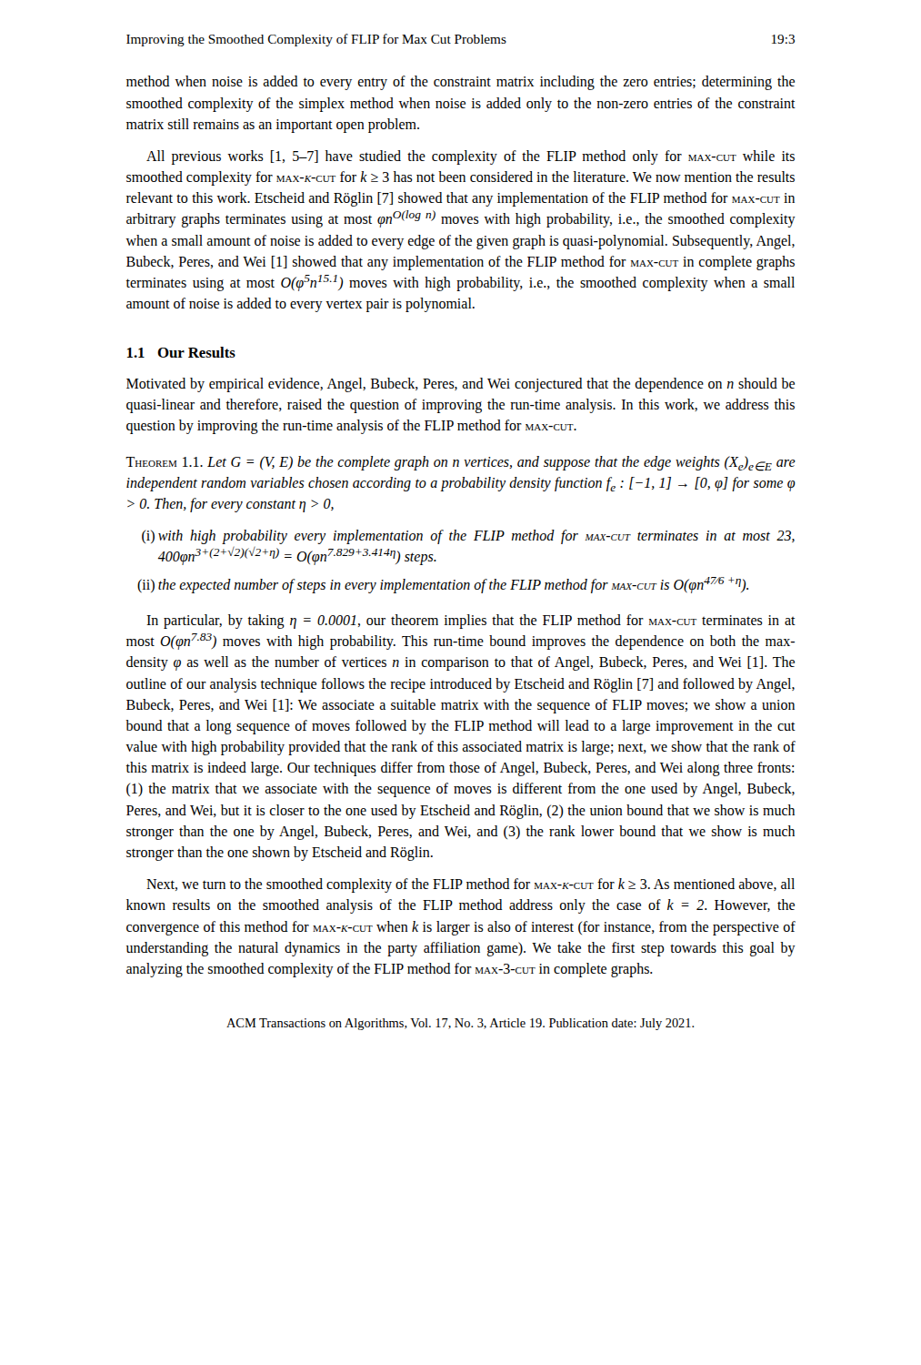Improving the Smoothed Complexity of FLIP for Max Cut Problems 19:3
method when noise is added to every entry of the constraint matrix including the zero entries; determining the smoothed complexity of the simplex method when noise is added only to the non-zero entries of the constraint matrix still remains as an important open problem.
All previous works [1, 5–7] have studied the complexity of the FLIP method only for max-cut while its smoothed complexity for max-k-cut for k ≥ 3 has not been considered in the literature. We now mention the results relevant to this work. Etscheid and Röglin [7] showed that any implementation of the FLIP method for max-cut in arbitrary graphs terminates using at most φnO(log n) moves with high probability, i.e., the smoothed complexity when a small amount of noise is added to every edge of the given graph is quasi-polynomial. Subsequently, Angel, Bubeck, Peres, and Wei [1] showed that any implementation of the FLIP method for max-cut in complete graphs terminates using at most O(φ5n15.1) moves with high probability, i.e., the smoothed complexity when a small amount of noise is added to every vertex pair is polynomial.
1.1 Our Results
Motivated by empirical evidence, Angel, Bubeck, Peres, and Wei conjectured that the dependence on n should be quasi-linear and therefore, raised the question of improving the run-time analysis. In this work, we address this question by improving the run-time analysis of the FLIP method for max-cut.
Theorem 1.1. Let G = (V, E) be the complete graph on n vertices, and suppose that the edge weights (Xe)e∈E are independent random variables chosen according to a probability density function fe : [−1, 1] → [0, φ] for some φ > 0. Then, for every constant η > 0,
(i) with high probability every implementation of the FLIP method for max-cut terminates in at most 23, 400φn3+(2+√2)(√2+η) = O(φn7.829+3.414η) steps.
(ii) the expected number of steps in every implementation of the FLIP method for max-cut is O(φn47⁄6 +η).
In particular, by taking η = 0.0001, our theorem implies that the FLIP method for max-cut terminates in at most O(φn7.83) moves with high probability. This run-time bound improves the dependence on both the max-density φ as well as the number of vertices n in comparison to that of Angel, Bubeck, Peres, and Wei [1]. The outline of our analysis technique follows the recipe introduced by Etscheid and Röglin [7] and followed by Angel, Bubeck, Peres, and Wei [1]: We associate a suitable matrix with the sequence of FLIP moves; we show a union bound that a long sequence of moves followed by the FLIP method will lead to a large improvement in the cut value with high probability provided that the rank of this associated matrix is large; next, we show that the rank of this matrix is indeed large. Our techniques differ from those of Angel, Bubeck, Peres, and Wei along three fronts: (1) the matrix that we associate with the sequence of moves is different from the one used by Angel, Bubeck, Peres, and Wei, but it is closer to the one used by Etscheid and Röglin, (2) the union bound that we show is much stronger than the one by Angel, Bubeck, Peres, and Wei, and (3) the rank lower bound that we show is much stronger than the one shown by Etscheid and Röglin.
Next, we turn to the smoothed complexity of the FLIP method for max-k-cut for k ≥ 3. As mentioned above, all known results on the smoothed analysis of the FLIP method address only the case of k = 2. However, the convergence of this method for max-k-cut when k is larger is also of interest (for instance, from the perspective of understanding the natural dynamics in the party affiliation game). We take the first step towards this goal by analyzing the smoothed complexity of the FLIP method for max-3-cut in complete graphs.
ACM Transactions on Algorithms, Vol. 17, No. 3, Article 19. Publication date: July 2021.